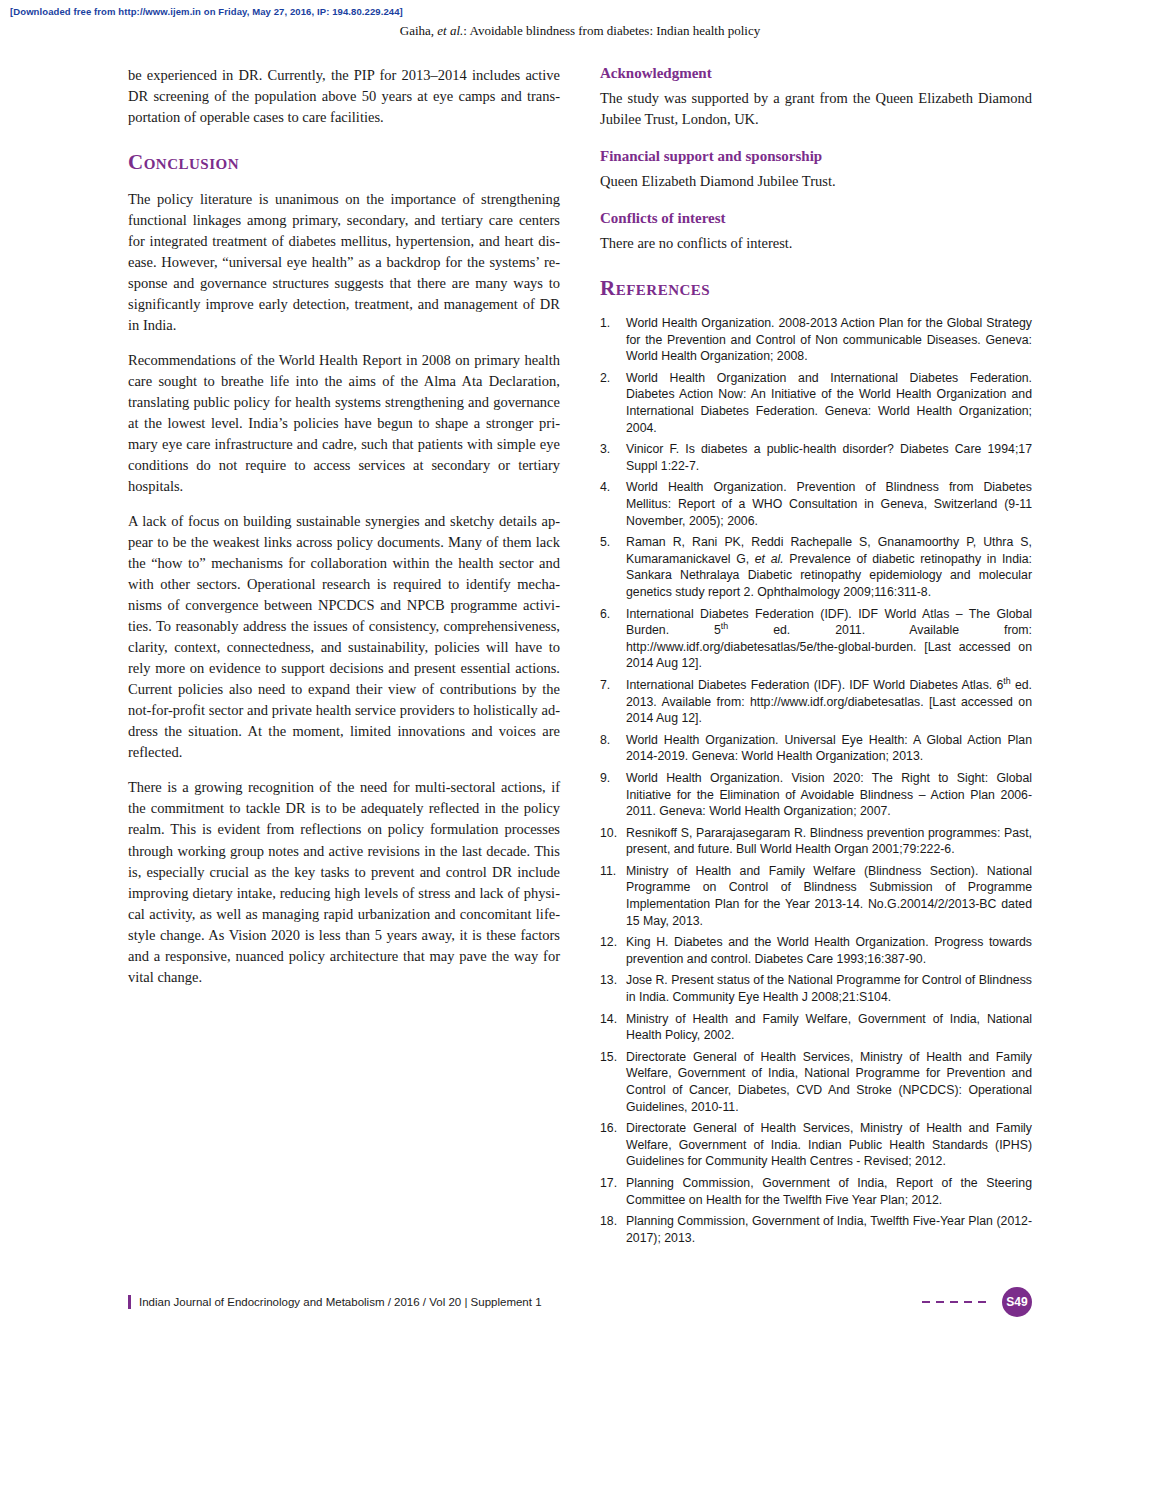[Downloaded free from http://www.ijem.in on Friday, May 27, 2016, IP: 194.80.229.244]
Gaiha, et al.: Avoidable blindness from diabetes: Indian health policy
be experienced in DR. Currently, the PIP for 2013–2014 includes active DR screening of the population above 50 years at eye camps and transportation of operable cases to care facilities.
Conclusion
The policy literature is unanimous on the importance of strengthening functional linkages among primary, secondary, and tertiary care centers for integrated treatment of diabetes mellitus, hypertension, and heart disease. However, “universal eye health” as a backdrop for the systems’ response and governance structures suggests that there are many ways to significantly improve early detection, treatment, and management of DR in India.
Recommendations of the World Health Report in 2008 on primary health care sought to breathe life into the aims of the Alma Ata Declaration, translating public policy for health systems strengthening and governance at the lowest level. India’s policies have begun to shape a stronger primary eye care infrastructure and cadre, such that patients with simple eye conditions do not require to access services at secondary or tertiary hospitals.
A lack of focus on building sustainable synergies and sketchy details appear to be the weakest links across policy documents. Many of them lack the “how to” mechanisms for collaboration within the health sector and with other sectors. Operational research is required to identify mechanisms of convergence between NPCDCS and NPCB programme activities. To reasonably address the issues of consistency, comprehensiveness, clarity, context, connectedness, and sustainability, policies will have to rely more on evidence to support decisions and present essential actions. Current policies also need to expand their view of contributions by the not-for-profit sector and private health service providers to holistically address the situation. At the moment, limited innovations and voices are reflected.
There is a growing recognition of the need for multi-sectoral actions, if the commitment to tackle DR is to be adequately reflected in the policy realm. This is evident from reflections on policy formulation processes through working group notes and active revisions in the last decade. This is, especially crucial as the key tasks to prevent and control DR include improving dietary intake, reducing high levels of stress and lack of physical activity, as well as managing rapid urbanization and concomitant lifestyle change. As Vision 2020 is less than 5 years away, it is these factors and a responsive, nuanced policy architecture that may pave the way for vital change.
Acknowledgment
The study was supported by a grant from the Queen Elizabeth Diamond Jubilee Trust, London, UK.
Financial support and sponsorship
Queen Elizabeth Diamond Jubilee Trust.
Conflicts of interest
There are no conflicts of interest.
References
World Health Organization. 2008-2013 Action Plan for the Global Strategy for the Prevention and Control of Non communicable Diseases. Geneva: World Health Organization; 2008.
World Health Organization and International Diabetes Federation. Diabetes Action Now: An Initiative of the World Health Organization and International Diabetes Federation. Geneva: World Health Organization; 2004.
Vinicor F. Is diabetes a public-health disorder? Diabetes Care 1994;17 Suppl 1:22-7.
World Health Organization. Prevention of Blindness from Diabetes Mellitus: Report of a WHO Consultation in Geneva, Switzerland (9-11 November, 2005); 2006.
Raman R, Rani PK, Reddi Rachepalle S, Gnanamoorthy P, Uthra S, Kumaramanickavel G, et al. Prevalence of diabetic retinopathy in India: Sankara Nethralaya Diabetic retinopathy epidemiology and molecular genetics study report 2. Ophthalmology 2009;116:311-8.
International Diabetes Federation (IDF). IDF World Atlas – The Global Burden. 5th ed. 2011. Available from: http://www.idf.org/diabetesatlas/5e/the-global-burden. [Last accessed on 2014 Aug 12].
International Diabetes Federation (IDF). IDF World Diabetes Atlas. 6th ed. 2013. Available from: http://www.idf.org/diabetesatlas. [Last accessed on 2014 Aug 12].
World Health Organization. Universal Eye Health: A Global Action Plan 2014-2019. Geneva: World Health Organization; 2013.
World Health Organization. Vision 2020: The Right to Sight: Global Initiative for the Elimination of Avoidable Blindness – Action Plan 2006-2011. Geneva: World Health Organization; 2007.
Resnikoff S, Pararajasegaram R. Blindness prevention programmes: Past, present, and future. Bull World Health Organ 2001;79:222-6.
Ministry of Health and Family Welfare (Blindness Section). National Programme on Control of Blindness Submission of Programme Implementation Plan for the Year 2013-14. No.G.20014/2/2013-BC dated 15 May, 2013.
King H. Diabetes and the World Health Organization. Progress towards prevention and control. Diabetes Care 1993;16:387-90.
Jose R. Present status of the National Programme for Control of Blindness in India. Community Eye Health J 2008;21:S104.
Ministry of Health and Family Welfare, Government of India, National Health Policy, 2002.
Directorate General of Health Services, Ministry of Health and Family Welfare, Government of India, National Programme for Prevention and Control of Cancer, Diabetes, CVD And Stroke (NPCDCS): Operational Guidelines, 2010-11.
Directorate General of Health Services, Ministry of Health and Family Welfare, Government of India. Indian Public Health Standards (IPHS) Guidelines for Community Health Centres - Revised; 2012.
Planning Commission, Government of India, Report of the Steering Committee on Health for the Twelfth Five Year Plan; 2012.
Planning Commission, Government of India, Twelfth Five-Year Plan (2012-2017); 2013.
Indian Journal of Endocrinology and Metabolism / 2016 / Vol 20 | Supplement 1
S49